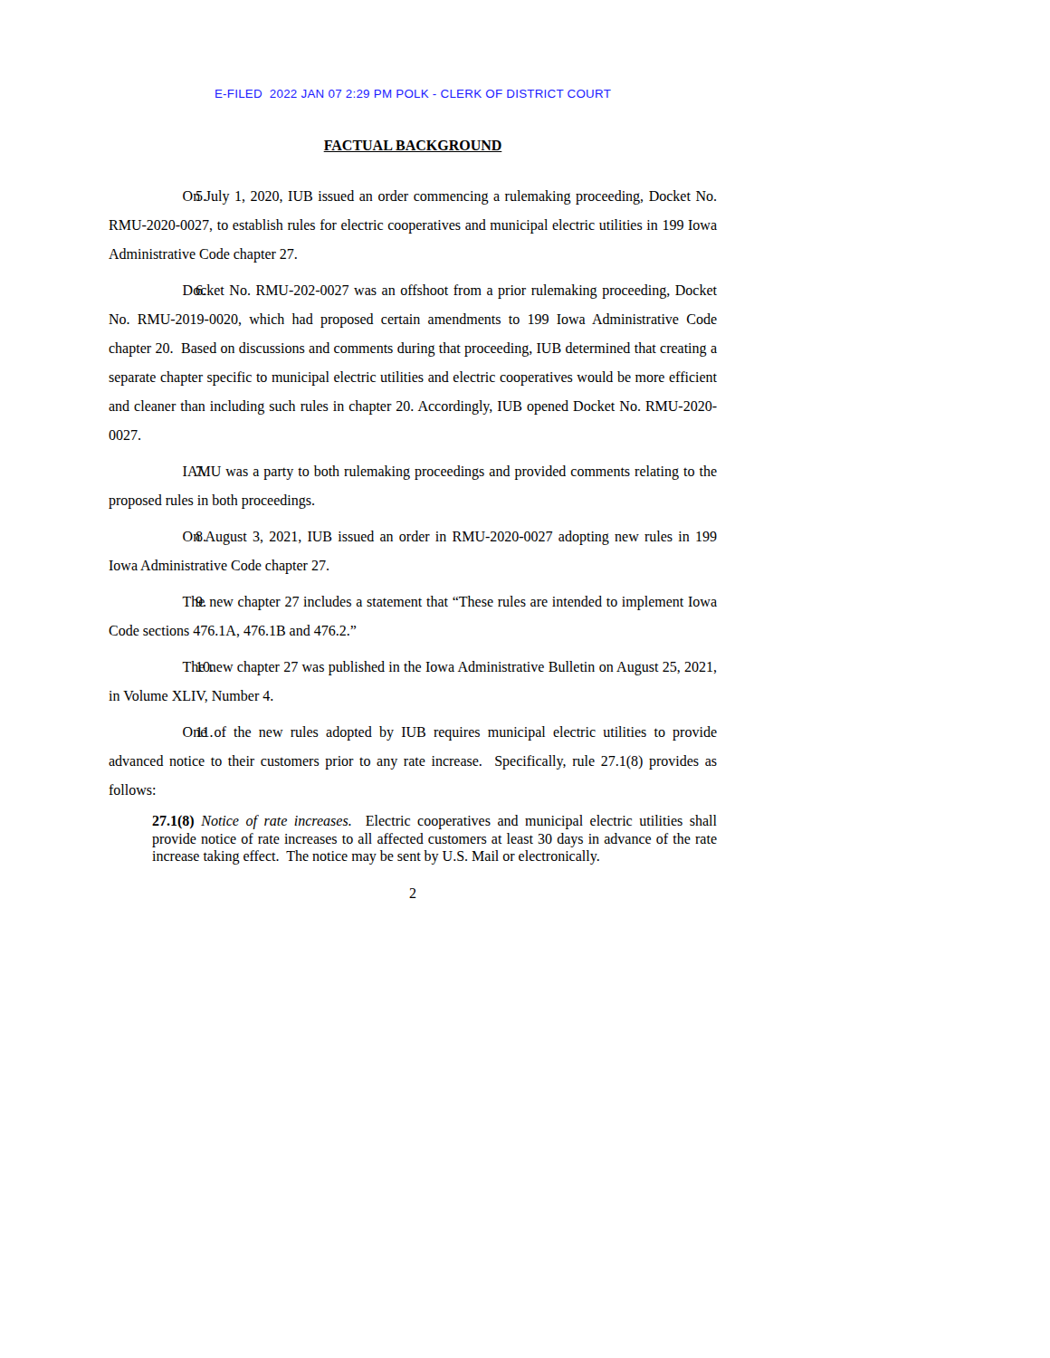E-FILED 2022 JAN 07 2:29 PM POLK - CLERK OF DISTRICT COURT
FACTUAL BACKGROUND
5. On July 1, 2020, IUB issued an order commencing a rulemaking proceeding, Docket No. RMU-2020-0027, to establish rules for electric cooperatives and municipal electric utilities in 199 Iowa Administrative Code chapter 27.
6. Docket No. RMU-202-0027 was an offshoot from a prior rulemaking proceeding, Docket No. RMU-2019-0020, which had proposed certain amendments to 199 Iowa Administrative Code chapter 20. Based on discussions and comments during that proceeding, IUB determined that creating a separate chapter specific to municipal electric utilities and electric cooperatives would be more efficient and cleaner than including such rules in chapter 20. Accordingly, IUB opened Docket No. RMU-2020-0027.
7. IAMU was a party to both rulemaking proceedings and provided comments relating to the proposed rules in both proceedings.
8. On August 3, 2021, IUB issued an order in RMU-2020-0027 adopting new rules in 199 Iowa Administrative Code chapter 27.
9. The new chapter 27 includes a statement that “These rules are intended to implement Iowa Code sections 476.1A, 476.1B and 476.2.”
10. The new chapter 27 was published in the Iowa Administrative Bulletin on August 25, 2021, in Volume XLIV, Number 4.
11. One of the new rules adopted by IUB requires municipal electric utilities to provide advanced notice to their customers prior to any rate increase. Specifically, rule 27.1(8) provides as follows:
27.1(8) Notice of rate increases. Electric cooperatives and municipal electric utilities shall provide notice of rate increases to all affected customers at least 30 days in advance of the rate increase taking effect. The notice may be sent by U.S. Mail or electronically.
2